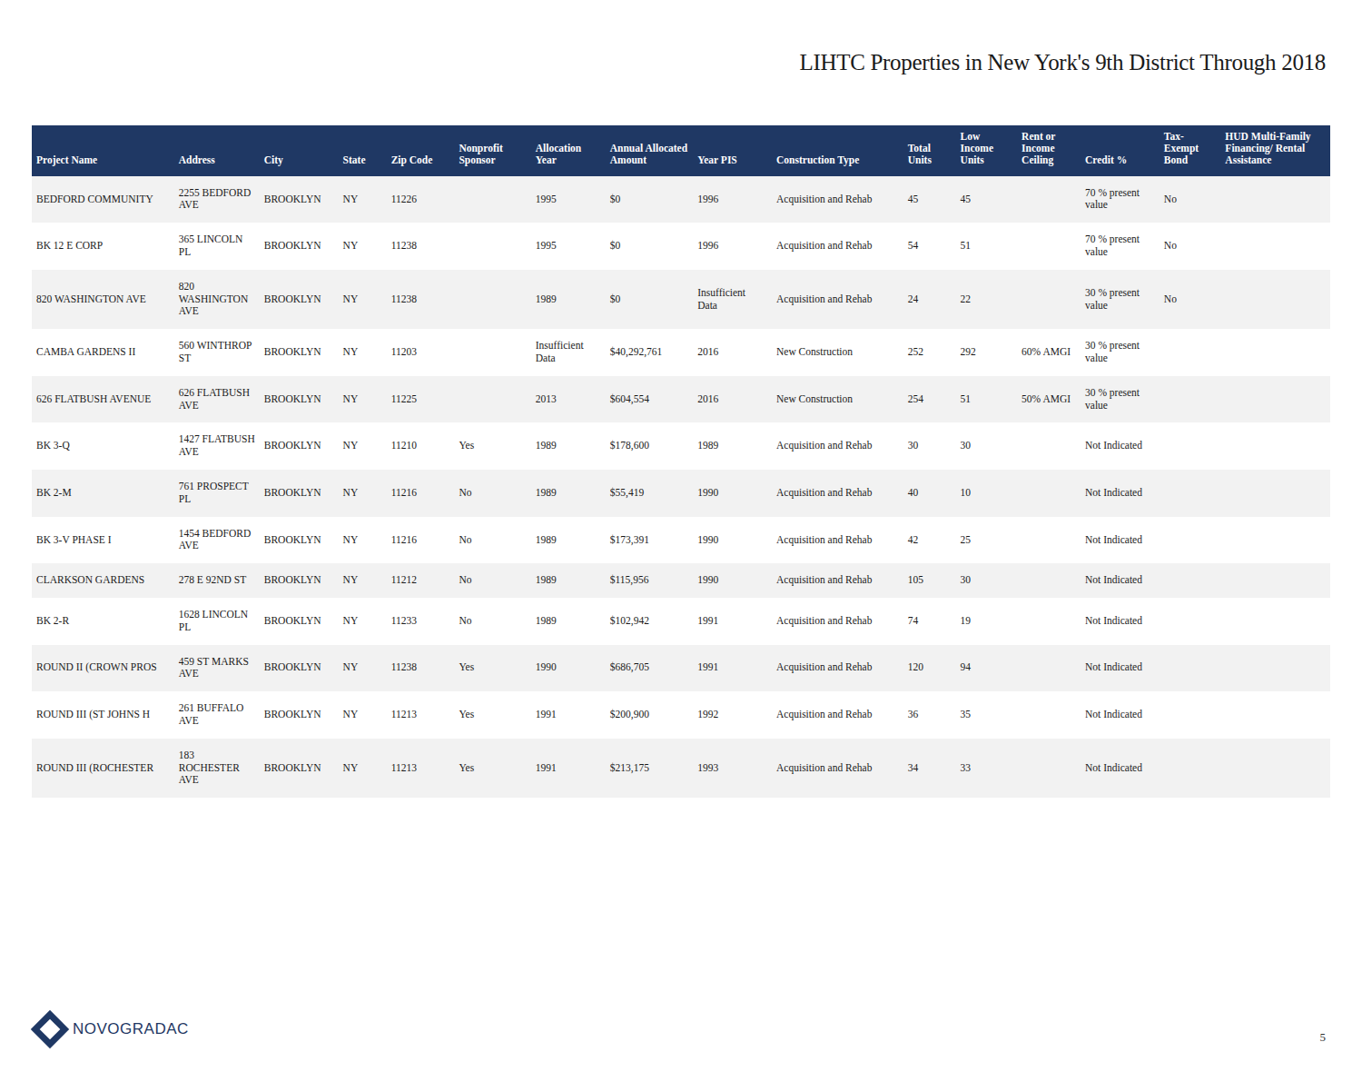LIHTC Properties in New York's 9th District Through 2018
| Project Name | Address | City | State | Zip Code | Nonprofit Sponsor | Allocation Year | Annual Allocated Amount | Year PIS | Construction Type | Total Units | Low Income Units | Rent or Income Ceiling | Credit % | Tax-Exempt Bond | HUD Multi-Family Financing/ Rental Assistance |
| --- | --- | --- | --- | --- | --- | --- | --- | --- | --- | --- | --- | --- | --- | --- | --- |
| BEDFORD COMMUNITY | 2255 BEDFORD AVE | BROOKLYN | NY | 11226 | | 1995 | $0 | 1996 | Acquisition and Rehab | 45 | 45 | | 70 % present value | No | |
| BK 12 E CORP | 365 LINCOLN PL | BROOKLYN | NY | 11238 | | 1995 | $0 | 1996 | Acquisition and Rehab | 54 | 51 | | 70 % present value | No | |
| 820 WASHINGTON AVE | 820 WASHINGTON AVE | BROOKLYN | NY | 11238 | | 1989 | $0 | Insufficient Data | Acquisition and Rehab | 24 | 22 | | 30 % present value | No | |
| CAMBA GARDENS II | 560 WINTHROP ST | BROOKLYN | NY | 11203 | | Insufficient Data | $40,292,761 | 2016 | New Construction | 252 | 292 | 60% AMGI | 30 % present value | | |
| 626 FLATBUSH AVENUE | 626 FLATBUSH AVE | BROOKLYN | NY | 11225 | | 2013 | $604,554 | 2016 | New Construction | 254 | 51 | 50% AMGI | 30 % present value | | |
| BK 3-Q | 1427 FLATBUSH AVE | BROOKLYN | NY | 11210 | Yes | 1989 | $178,600 | 1989 | Acquisition and Rehab | 30 | 30 | | Not Indicated | | |
| BK 2-M | 761 PROSPECT PL | BROOKLYN | NY | 11216 | No | 1989 | $55,419 | 1990 | Acquisition and Rehab | 40 | 10 | | Not Indicated | | |
| BK 3-V PHASE I | 1454 BEDFORD AVE | BROOKLYN | NY | 11216 | No | 1989 | $173,391 | 1990 | Acquisition and Rehab | 42 | 25 | | Not Indicated | | |
| CLARKSON GARDENS | 278 E 92ND ST | BROOKLYN | NY | 11212 | No | 1989 | $115,956 | 1990 | Acquisition and Rehab | 105 | 30 | | Not Indicated | | |
| BK 2-R | 1628 LINCOLN PL | BROOKLYN | NY | 11233 | No | 1989 | $102,942 | 1991 | Acquisition and Rehab | 74 | 19 | | Not Indicated | | |
| ROUND II (CROWN PROS | 459 ST MARKS AVE | BROOKLYN | NY | 11238 | Yes | 1990 | $686,705 | 1991 | Acquisition and Rehab | 120 | 94 | | Not Indicated | | |
| ROUND III (ST JOHNS H | 261 BUFFALO AVE | BROOKLYN | NY | 11213 | Yes | 1991 | $200,900 | 1992 | Acquisition and Rehab | 36 | 35 | | Not Indicated | | |
| ROUND III (ROCHESTER | 183 ROCHESTER AVE | BROOKLYN | NY | 11213 | Yes | 1991 | $213,175 | 1993 | Acquisition and Rehab | 34 | 33 | | Not Indicated | | |
NOVOGRADAC
5